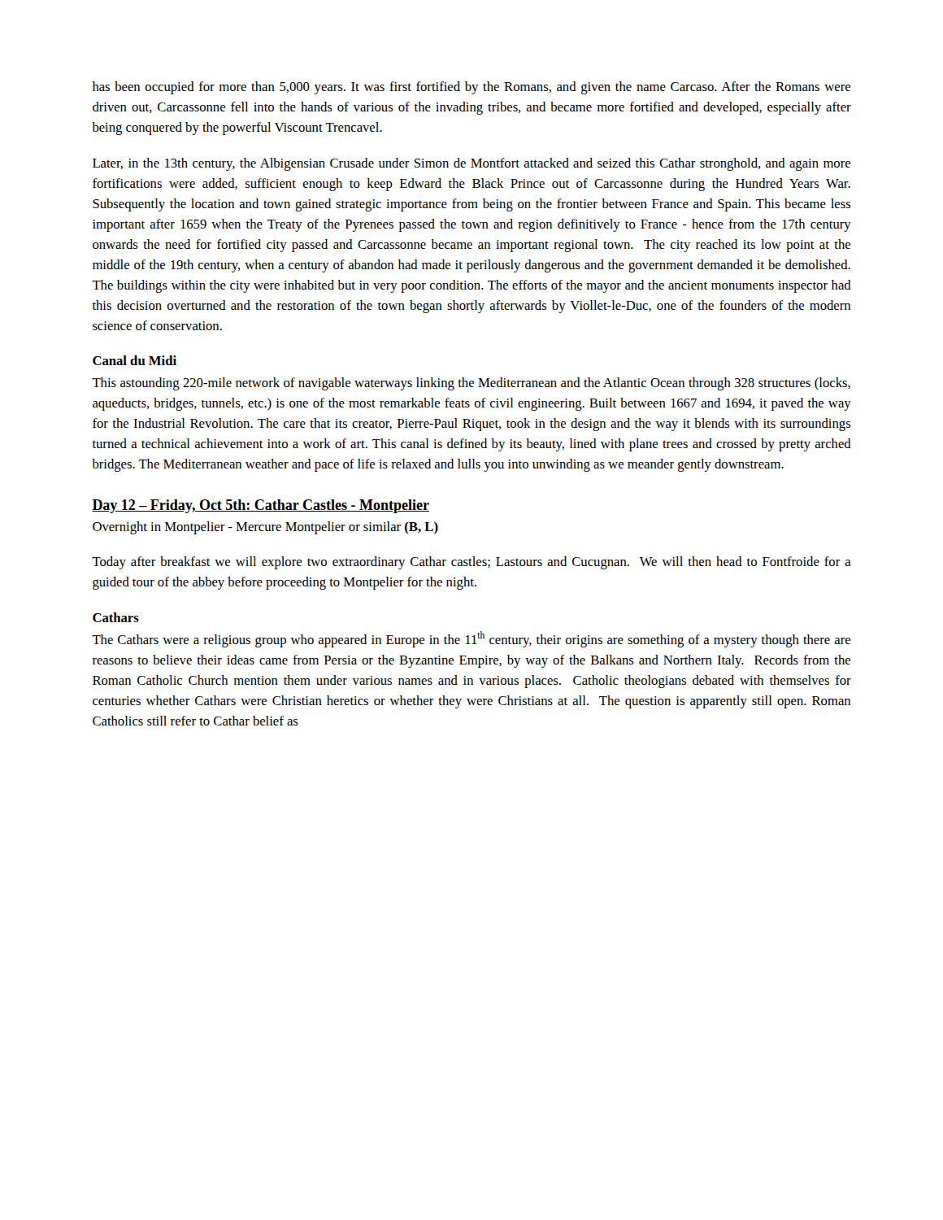has been occupied for more than 5,000 years. It was first fortified by the Romans, and given the name Carcaso. After the Romans were driven out, Carcassonne fell into the hands of various of the invading tribes, and became more fortified and developed, especially after being conquered by the powerful Viscount Trencavel.
Later, in the 13th century, the Albigensian Crusade under Simon de Montfort attacked and seized this Cathar stronghold, and again more fortifications were added, sufficient enough to keep Edward the Black Prince out of Carcassonne during the Hundred Years War. Subsequently the location and town gained strategic importance from being on the frontier between France and Spain. This became less important after 1659 when the Treaty of the Pyrenees passed the town and region definitively to France - hence from the 17th century onwards the need for fortified city passed and Carcassonne became an important regional town. The city reached its low point at the middle of the 19th century, when a century of abandon had made it perilously dangerous and the government demanded it be demolished. The buildings within the city were inhabited but in very poor condition. The efforts of the mayor and the ancient monuments inspector had this decision overturned and the restoration of the town began shortly afterwards by Viollet-le-Duc, one of the founders of the modern science of conservation.
Canal du Midi
This astounding 220-mile network of navigable waterways linking the Mediterranean and the Atlantic Ocean through 328 structures (locks, aqueducts, bridges, tunnels, etc.) is one of the most remarkable feats of civil engineering. Built between 1667 and 1694, it paved the way for the Industrial Revolution. The care that its creator, Pierre-Paul Riquet, took in the design and the way it blends with its surroundings turned a technical achievement into a work of art. This canal is defined by its beauty, lined with plane trees and crossed by pretty arched bridges. The Mediterranean weather and pace of life is relaxed and lulls you into unwinding as we meander gently downstream.
Day 12 – Friday, Oct 5th: Cathar Castles - Montpelier
Overnight in Montpelier - Mercure Montpelier or similar (B, L)
Today after breakfast we will explore two extraordinary Cathar castles; Lastours and Cucugnan. We will then head to Fontfroide for a guided tour of the abbey before proceeding to Montpelier for the night.
Cathars
The Cathars were a religious group who appeared in Europe in the 11th century, their origins are something of a mystery though there are reasons to believe their ideas came from Persia or the Byzantine Empire, by way of the Balkans and Northern Italy. Records from the Roman Catholic Church mention them under various names and in various places. Catholic theologians debated with themselves for centuries whether Cathars were Christian heretics or whether they were Christians at all. The question is apparently still open. Roman Catholics still refer to Cathar belief as